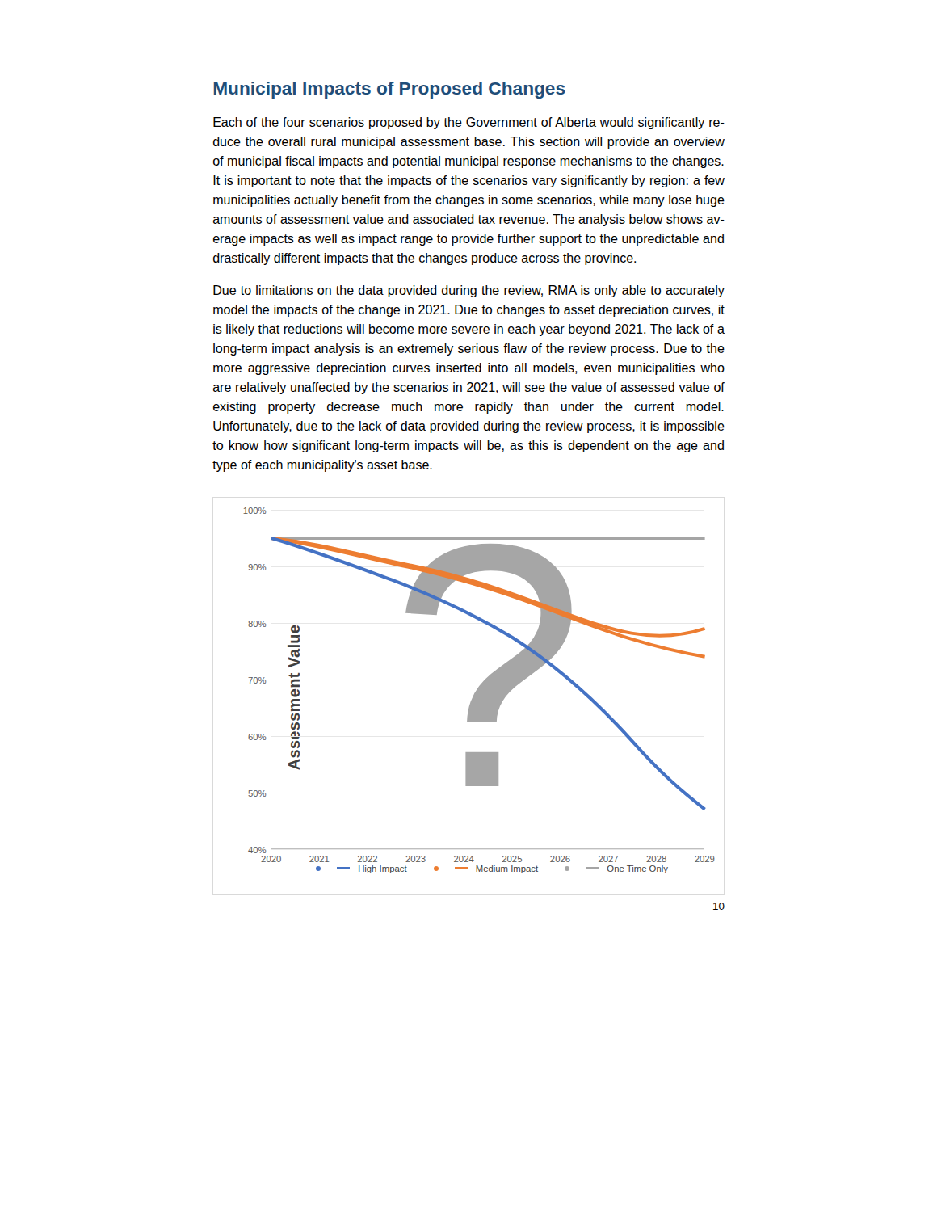Municipal Impacts of Proposed Changes
Each of the four scenarios proposed by the Government of Alberta would significantly reduce the overall rural municipal assessment base. This section will provide an overview of municipal fiscal impacts and potential municipal response mechanisms to the changes. It is important to note that the impacts of the scenarios vary significantly by region: a few municipalities actually benefit from the changes in some scenarios, while many lose huge amounts of assessment value and associated tax revenue. The analysis below shows average impacts as well as impact range to provide further support to the unpredictable and drastically different impacts that the changes produce across the province.
Due to limitations on the data provided during the review, RMA is only able to accurately model the impacts of the change in 2021. Due to changes to asset depreciation curves, it is likely that reductions will become more severe in each year beyond 2021. The lack of a long-term impact analysis is an extremely serious flaw of the review process. Due to the more aggressive depreciation curves inserted into all models, even municipalities who are relatively unaffected by the scenarios in 2021, will see the value of assessed value of existing property decrease much more rapidly than under the current model. Unfortunately, due to the lack of data provided during the review process, it is impossible to know how significant long-term impacts will be, as this is dependent on the age and type of each municipality's asset base.
Assessment Value
100%
90%
80%
70%
60%
50%
40%
?
2020 2021 2022 2023 2024 2025 2026 2027 2028 2029
High Impact Medium Impact One Time Only
10